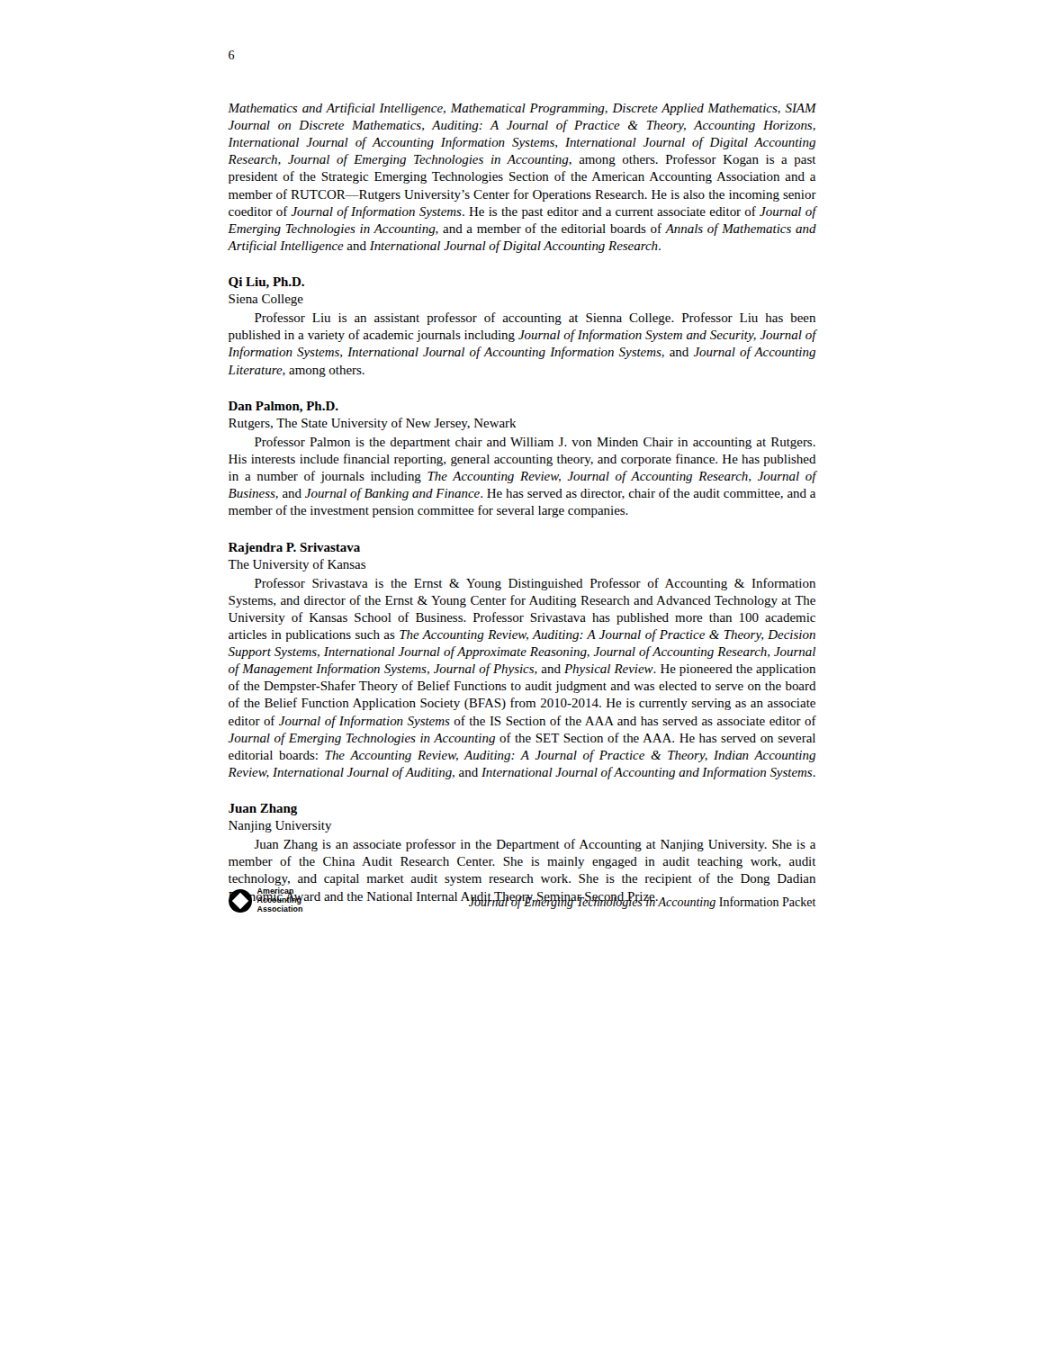6
Mathematics and Artificial Intelligence, Mathematical Programming, Discrete Applied Mathematics, SIAM Journal on Discrete Mathematics, Auditing: A Journal of Practice & Theory, Accounting Horizons, International Journal of Accounting Information Systems, International Journal of Digital Accounting Research, Journal of Emerging Technologies in Accounting, among others. Professor Kogan is a past president of the Strategic Emerging Technologies Section of the American Accounting Association and a member of RUTCOR—Rutgers University’s Center for Operations Research. He is also the incoming senior coeditor of Journal of Information Systems. He is the past editor and a current associate editor of Journal of Emerging Technologies in Accounting, and a member of the editorial boards of Annals of Mathematics and Artificial Intelligence and International Journal of Digital Accounting Research.
Qi Liu, Ph.D.
Siena College
Professor Liu is an assistant professor of accounting at Sienna College. Professor Liu has been published in a variety of academic journals including Journal of Information System and Security, Journal of Information Systems, International Journal of Accounting Information Systems, and Journal of Accounting Literature, among others.
Dan Palmon, Ph.D.
Rutgers, The State University of New Jersey, Newark
Professor Palmon is the department chair and William J. von Minden Chair in accounting at Rutgers. His interests include financial reporting, general accounting theory, and corporate finance. He has published in a number of journals including The Accounting Review, Journal of Accounting Research, Journal of Business, and Journal of Banking and Finance. He has served as director, chair of the audit committee, and a member of the investment pension committee for several large companies.
Rajendra P. Srivastava
The University of Kansas
Professor Srivastava is the Ernst & Young Distinguished Professor of Accounting & Information Systems, and director of the Ernst & Young Center for Auditing Research and Advanced Technology at The University of Kansas School of Business. Professor Srivastava has published more than 100 academic articles in publications such as The Accounting Review, Auditing: A Journal of Practice & Theory, Decision Support Systems, International Journal of Approximate Reasoning, Journal of Accounting Research, Journal of Management Information Systems, Journal of Physics, and Physical Review. He pioneered the application of the Dempster-Shafer Theory of Belief Functions to audit judgment and was elected to serve on the board of the Belief Function Application Society (BFAS) from 2010-2014. He is currently serving as an associate editor of Journal of Information Systems of the IS Section of the AAA and has served as associate editor of Journal of Emerging Technologies in Accounting of the SET Section of the AAA. He has served on several editorial boards: The Accounting Review, Auditing: A Journal of Practice & Theory, Indian Accounting Review, International Journal of Auditing, and International Journal of Accounting and Information Systems.
Juan Zhang
Nanjing University
Juan Zhang is an associate professor in the Department of Accounting at Nanjing University. She is a member of the China Audit Research Center. She is mainly engaged in audit teaching work, audit technology, and capital market audit system research work. She is the recipient of the Dong Dadian Economic Award and the National Internal Audit Theory Seminar Second Prize.
American
Accounting
Association
Journal of Emerging Technologies in Accounting Information Packet